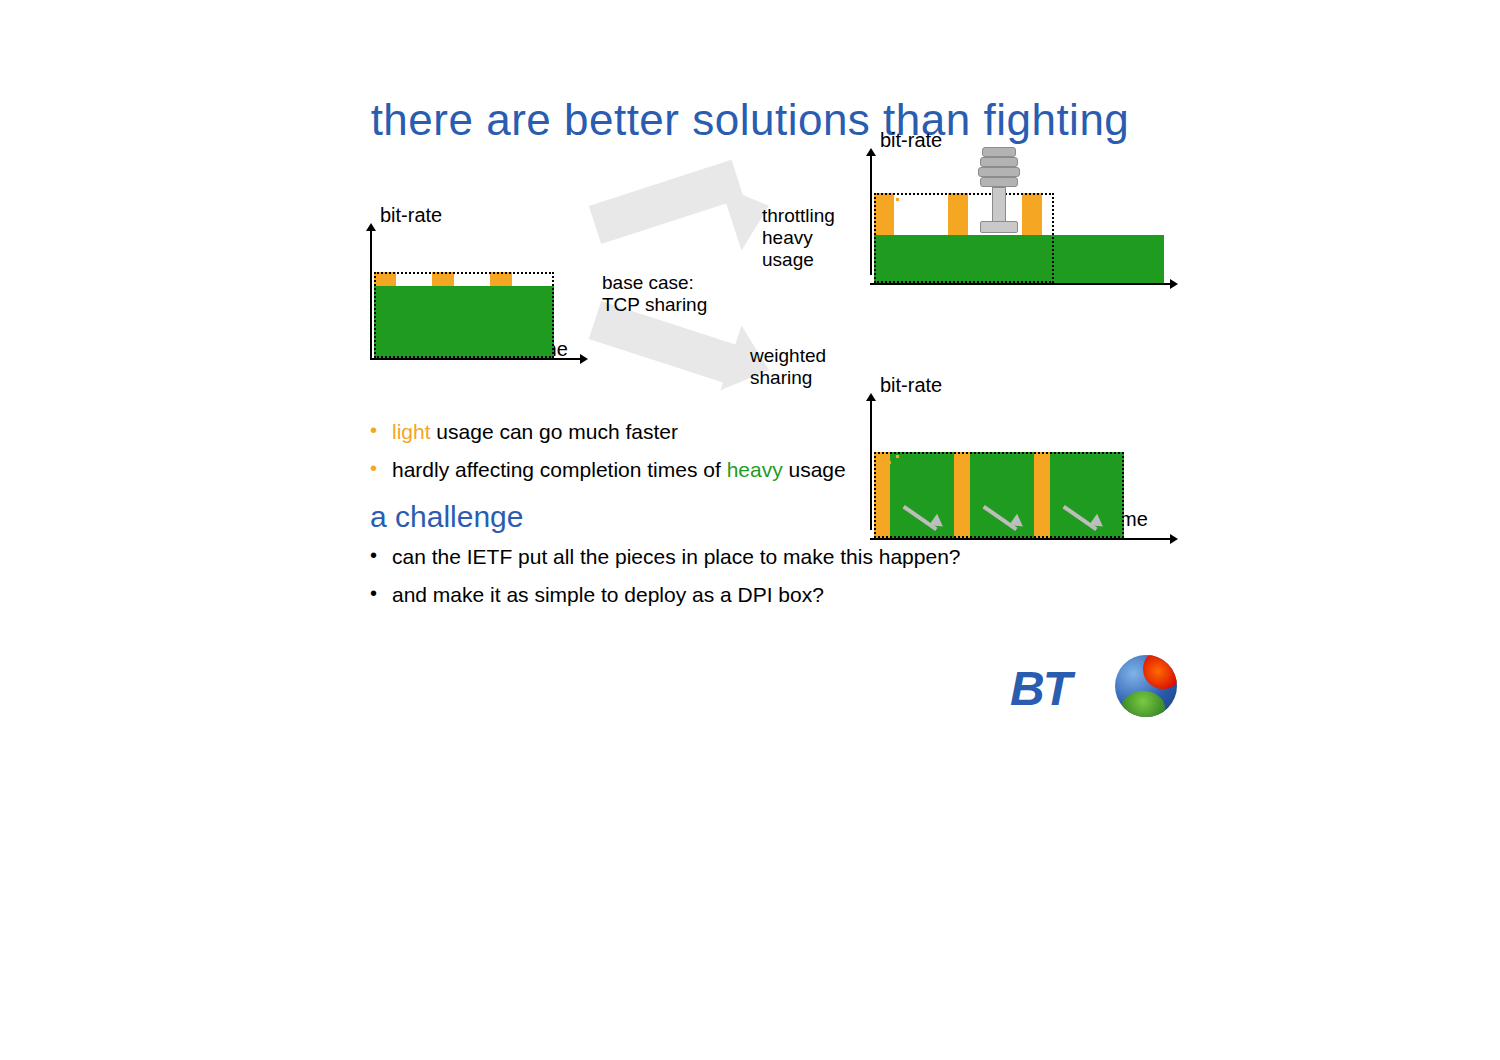there are better solutions than fighting
bit-rate
time
base case:
TCP sharing
throttling
heavy
usage
weighted
sharing
bit-rate
time
bit-rate
time
light usage can go much faster
hardly affecting completion times of heavy usage
a challenge
can the IETF put all the pieces in place to make this happen?
and make it as simple to deploy as a DPI box?
BT